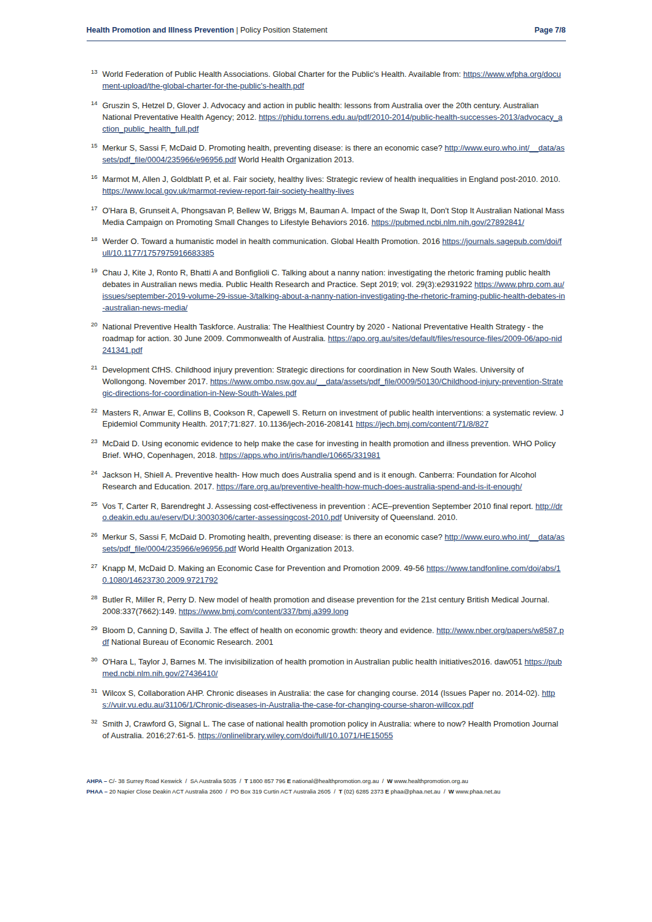Health Promotion and Illness Prevention | Policy Position Statement
Page 7/8
13 World Federation of Public Health Associations. Global Charter for the Public's Health. Available from: https://www.wfpha.org/document-upload/the-global-charter-for-the-public's-health.pdf
14 Gruszin S, Hetzel D, Glover J. Advocacy and action in public health: lessons from Australia over the 20th century. Australian National Preventative Health Agency; 2012. https://phidu.torrens.edu.au/pdf/2010-2014/public-health-successes-2013/advocacy_action_public_health_full.pdf
15 Merkur S, Sassi F, McDaid D. Promoting health, preventing disease: is there an economic case? http://www.euro.who.int/__data/assets/pdf_file/0004/235966/e96956.pdf World Health Organization 2013.
16 Marmot M, Allen J, Goldblatt P, et al. Fair society, healthy lives: Strategic review of health inequalities in England post-2010. 2010. https://www.local.gov.uk/marmot-review-report-fair-society-healthy-lives
17 O'Hara B, Grunseit A, Phongsavan P, Bellew W, Briggs M, Bauman A. Impact of the Swap It, Don't Stop It Australian National Mass Media Campaign on Promoting Small Changes to Lifestyle Behaviors 2016. https://pubmed.ncbi.nlm.nih.gov/27892841/
18 Werder O. Toward a humanistic model in health communication. Global Health Promotion. 2016 https://journals.sagepub.com/doi/full/10.1177/1757975916683385
19 Chau J, Kite J, Ronto R, Bhatti A and Bonfiglioli C. Talking about a nanny nation: investigating the rhetoric framing public health debates in Australian news media. Public Health Research and Practice. Sept 2019; vol. 29(3):e2931922 https://www.phrp.com.au/issues/september-2019-volume-29-issue-3/talking-about-a-nanny-nation-investigating-the-rhetoric-framing-public-health-debates-in-australian-news-media/
20 National Preventive Health Taskforce. Australia: The Healthiest Country by 2020 - National Preventative Health Strategy - the roadmap for action. 30 June 2009. Commonwealth of Australia. https://apo.org.au/sites/default/files/resource-files/2009-06/apo-nid241341.pdf
21 Development CfHS. Childhood injury prevention: Strategic directions for coordination in New South Wales. University of Wollongong. November 2017. https://www.ombo.nsw.gov.au/__data/assets/pdf_file/0009/50130/Childhood-injury-prevention-Strategic-directions-for-coordination-in-New-South-Wales.pdf
22 Masters R, Anwar E, Collins B, Cookson R, Capewell S. Return on investment of public health interventions: a systematic review. J Epidemiol Community Health. 2017;71:827. 10.1136/jech-2016-208141 https://jech.bmj.com/content/71/8/827
23 McDaid D. Using economic evidence to help make the case for investing in health promotion and illness prevention. WHO Policy Brief. WHO, Copenhagen, 2018. https://apps.who.int/iris/handle/10665/331981
24 Jackson H, Shiell A. Preventive health- How much does Australia spend and is it enough. Canberra: Foundation for Alcohol Research and Education. 2017. https://fare.org.au/preventive-health-how-much-does-australia-spend-and-is-it-enough/
25 Vos T, Carter R, Barendreght J. Assessing cost-effectiveness in prevention : ACE–prevention September 2010 final report. http://dro.deakin.edu.au/eserv/DU:30030306/carter-assessingcost-2010.pdf University of Queensland. 2010.
26 Merkur S, Sassi F, McDaid D. Promoting health, preventing disease: is there an economic case? http://www.euro.who.int/__data/assets/pdf_file/0004/235966/e96956.pdf World Health Organization 2013.
27 Knapp M, McDaid D. Making an Economic Case for Prevention and Promotion 2009. 49-56 https://www.tandfonline.com/doi/abs/10.1080/14623730.2009.9721792
28 Butler R, Miller R, Perry D. New model of health promotion and disease prevention for the 21st century British Medical Journal. 2008:337(7662):149. https://www.bmj.com/content/337/bmj.a399.long
29 Bloom D, Canning D, Savilla J. The effect of health on economic growth: theory and evidence. http://www.nber.org/papers/w8587.pdf National Bureau of Economic Research. 2001
30 O'Hara L, Taylor J, Barnes M. The invisibilization of health promotion in Australian public health initiatives2016. daw051 https://pubmed.ncbi.nlm.nih.gov/27436410/
31 Wilcox S, Collaboration AHP. Chronic diseases in Australia: the case for changing course. 2014 (Issues Paper no. 2014-02). https://vuir.vu.edu.au/31106/1/Chronic-diseases-in-Australia-the-case-for-changing-course-sharon-willcox.pdf
32 Smith J, Crawford G, Signal L. The case of national health promotion policy in Australia: where to now? Health Promotion Journal of Australia. 2016;27:61-5. https://onlinelibrary.wiley.com/doi/full/10.1071/HE15055
AHPA – C/- 38 Surrey Road Keswick / SA Australia 5035 / T 1800 857 796 E national@healthpromotion.org.au / W www.healthpromotion.org.au
PHAA – 20 Napier Close Deakin ACT Australia 2600 / PO Box 319 Curtin ACT Australia 2605 / T (02) 6285 2373 E phaa@phaa.net.au / W www.phaa.net.au